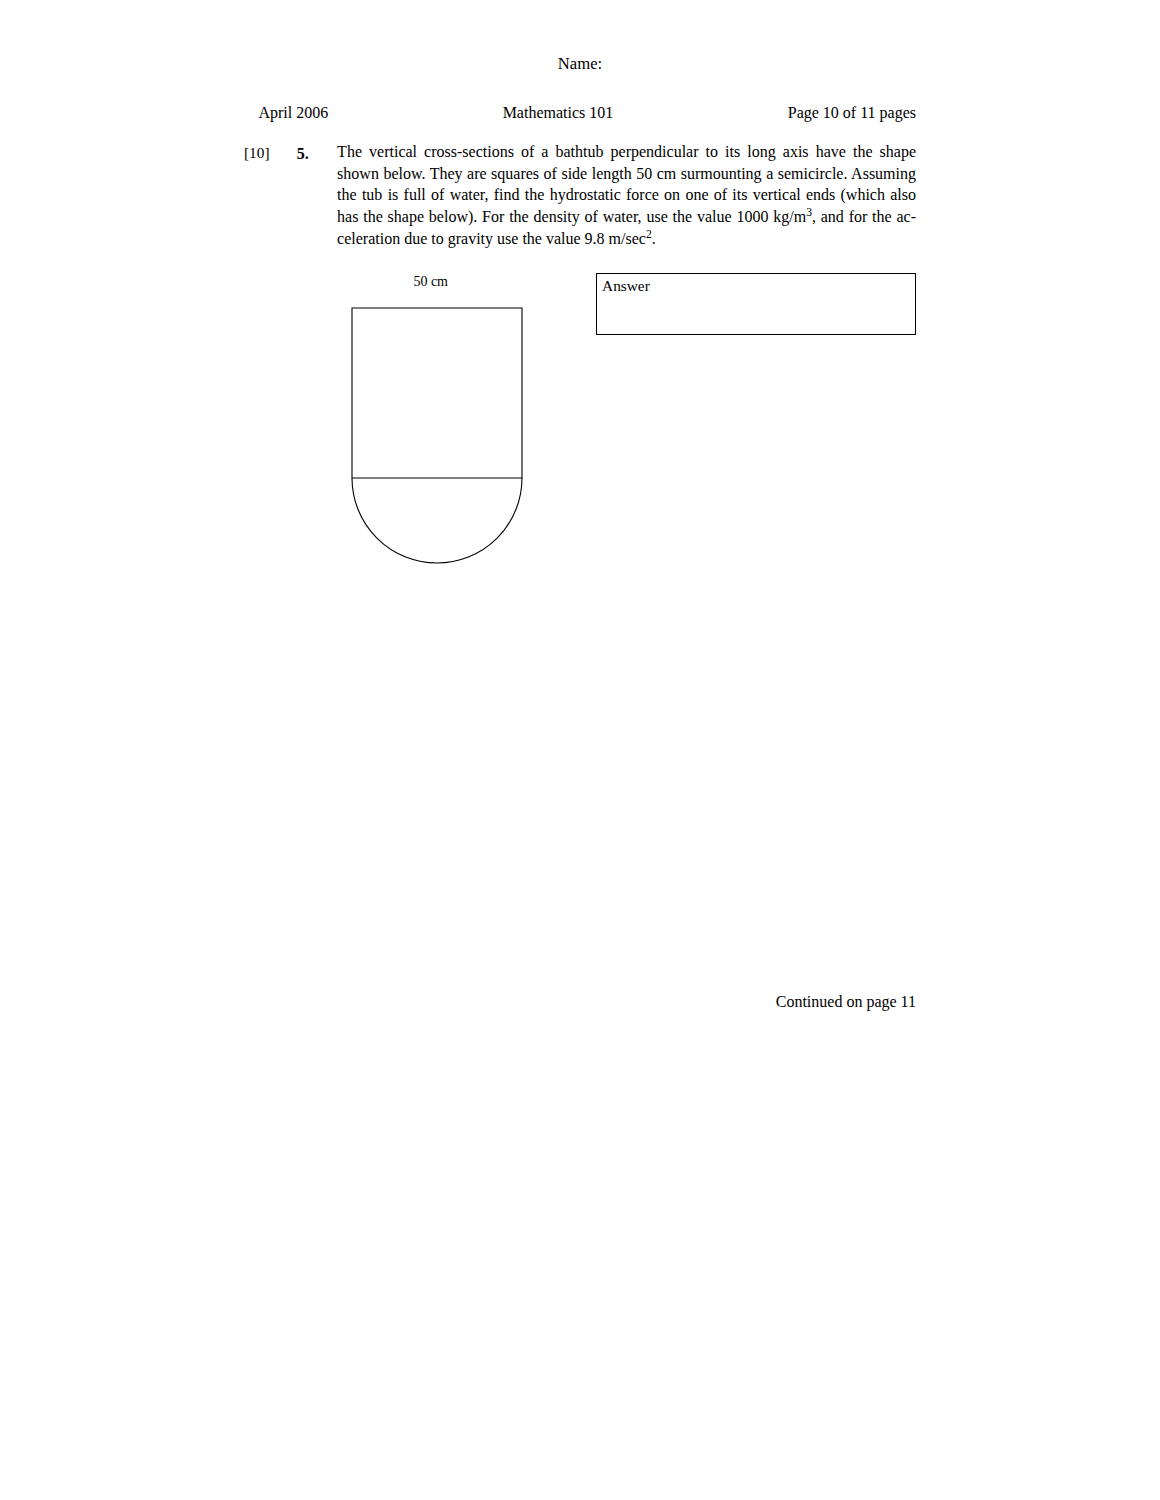Name:
April 2006
Mathematics 101
Page 10 of 11 pages
[10]
5.
The vertical cross-sections of a bathtub perpendicular to its long axis have the shape shown below. They are squares of side length 50 cm surmounting a semicircle. Assuming the tub is full of water, find the hydrostatic force on one of its vertical ends (which also has the shape below). For the density of water, use the value 1000 kg/m3, and for the acceleration due to gravity use the value 9.8 m/sec2.
50 cm
Answer
Continued on page 11